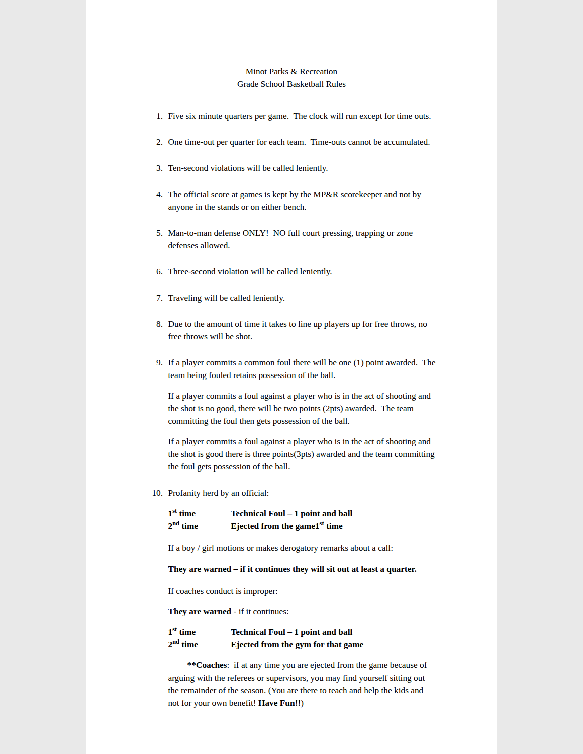Minot Parks & Recreation Grade School Basketball Rules
Five six minute quarters per game. The clock will run except for time outs.
One time-out per quarter for each team. Time-outs cannot be accumulated.
Ten-second violations will be called leniently.
The official score at games is kept by the MP&R scorekeeper and not by anyone in the stands or on either bench.
Man-to-man defense ONLY! NO full court pressing, trapping or zone defenses allowed.
Three-second violation will be called leniently.
Traveling will be called leniently.
Due to the amount of time it takes to line up players up for free throws, no free throws will be shot.
If a player commits a common foul there will be one (1) point awarded. The team being fouled retains possession of the ball.
If a player commits a foul against a player who is in the act of shooting and the shot is no good, there will be two points (2pts) awarded. The team committing the foul then gets possession of the ball.
If a player commits a foul against a player who is in the act of shooting and the shot is good there is three points(3pts) awarded and the team committing the foul gets possession of the ball.
Profanity herd by an official:
1st time Technical Foul – 1 point and ball 2nd time Ejected from the game1st time
If a boy / girl motions or makes derogatory remarks about a call:
They are warned – if it continues they will sit out at least a quarter.
If coaches conduct is improper:
They are warned - if it continues:
1st time Technical Foul – 1 point and ball 2nd time Ejected from the gym for that game
**Coaches: if at any time you are ejected from the game because of arguing with the referees or supervisors, you may find yourself sitting out the remainder of the season. (You are there to teach and help the kids and not for your own benefit! Have Fun!!)